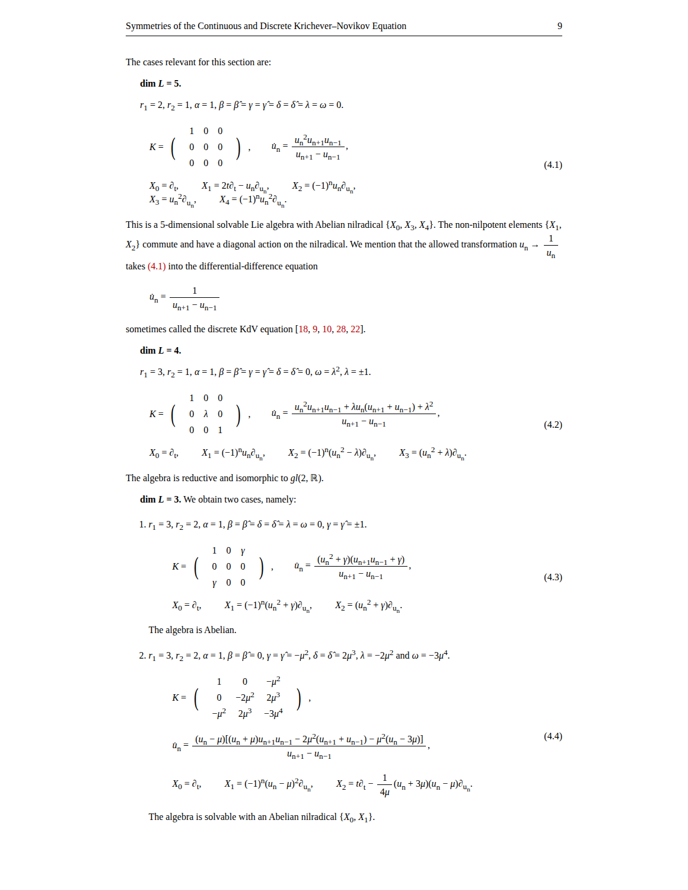Symmetries of the Continuous and Discrete Krichever–Novikov Equation 9
The cases relevant for this section are:
dim L = 5.
r1 = 2, r2 = 1, α = 1, β = β̂ = γ = γ̂ = δ = δ̂ = λ = ω = 0.
K = (
| 1 | 0 | 0 |
| 0 | 0 | 0 |
| 0 | 0 | 0 |
) , u̇n = un2un+1un−1 un+1 − un−1 ,
X0 = ∂t, X1 = 2t∂t − un∂un, X2 = (−1)nun∂un,
X3 = un2∂un, X4 = (−1)nun2∂un.
(4.1)
This is a 5-dimensional solvable Lie algebra with Abelian nilradical {X0, X3, X4}. The non-nilpotent elements {X1, X2} commute and have a diagonal action on the nilradical. We mention that the allowed transformation un → 1 un takes (4.1) into the differential-difference equation
u̇n = 1 un+1 − un−1
sometimes called the discrete KdV equation [18, 9, 10, 28, 22].
dim L = 4.
r1 = 3, r2 = 1, α = 1, β = β̂ = γ = γ̂ = δ = δ̂ = 0, ω = λ2, λ = ±1.
K = (
| 1 | 0 | 0 |
| 0 | λ | 0 |
| 0 | 0 | 1 |
) , u̇n = un2un+1un−1 + λun(un+1 + un−1) + λ2 un+1 − un−1 ,
X0 = ∂t, X1 = (−1)nun∂un, X2 = (−1)n(un2 − λ)∂un, X3 = (un2 + λ)∂un.
(4.2)
The algebra is reductive and isomorphic to gl(2, ℝ).
dim L = 3. We obtain two cases, namely:
r1 = 3, r2 = 2, α = 1, β = β̂ = δ = δ̂ = λ = ω = 0, γ = γ̂ = ±1.
K = (
| 1 | 0 | γ |
| 0 | 0 | 0 |
| γ | 0 | 0 |
) , u̇n = (un2 + γ)(un+1un−1 + γ) un+1 − un−1 ,
X0 = ∂t, X1 = (−1)n(un2 + γ)∂un, X2 = (un2 + γ)∂un.
(4.3)
The algebra is Abelian.
r1 = 3, r2 = 2, α = 1, β = β̂ = 0, γ = γ̂ = −μ2, δ = δ̂ = 2μ3, λ = −2μ2 and ω = −3μ4.
K = (
| 1 | 0 | − μ 2 |
| 0 | −2 μ 2 | 2 μ 3 |
| − μ 2 | 2 μ 3 | −3 μ 4 |
) ,
u̇n = (un − μ)[(un + μ)un+1un−1 − 2μ2(un+1 + un−1) − μ2(un − 3μ)] un+1 − un−1 ,
X0 = ∂t, X1 = (−1)n(un − μ)2∂un, X2 = t∂t − 14μ(un + 3μ)(un − μ)∂un.
(4.4)
The algebra is solvable with an Abelian nilradical {X0, X1}.